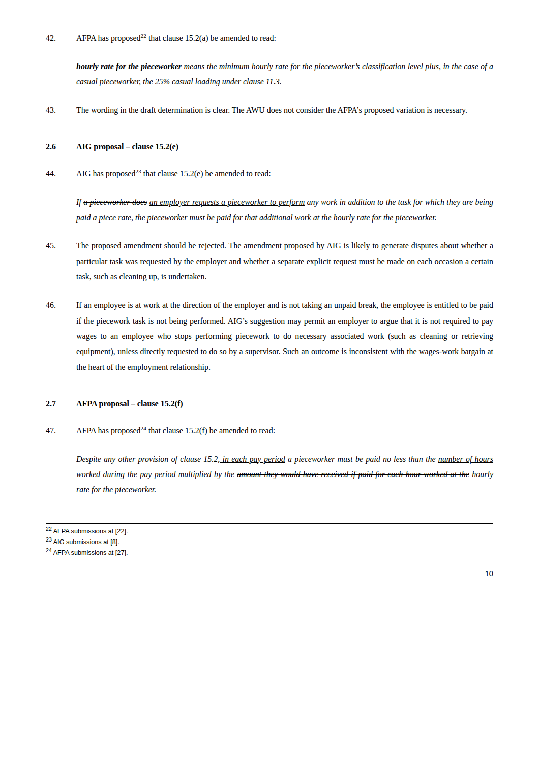42.
AFPA has proposed22 that clause 15.2(a) be amended to read:
hourly rate for the pieceworker means the minimum hourly rate for the pieceworker’s classification level plus, in the case of a casual pieceworker, the 25% casual loading under clause 11.3.
43.
The wording in the draft determination is clear. The AWU does not consider the AFPA’s proposed variation is necessary.
2.6 AIG proposal – clause 15.2(e)
44.
AIG has proposed23 that clause 15.2(e) be amended to read:
If a pieceworker does an employer requests a pieceworker to perform any work in addition to the task for which they are being paid a piece rate, the pieceworker must be paid for that additional work at the hourly rate for the pieceworker.
45.
The proposed amendment should be rejected. The amendment proposed by AIG is likely to generate disputes about whether a particular task was requested by the employer and whether a separate explicit request must be made on each occasion a certain task, such as cleaning up, is undertaken.
46.
If an employee is at work at the direction of the employer and is not taking an unpaid break, the employee is entitled to be paid if the piecework task is not being performed. AIG’s suggestion may permit an employer to argue that it is not required to pay wages to an employee who stops performing piecework to do necessary associated work (such as cleaning or retrieving equipment), unless directly requested to do so by a supervisor. Such an outcome is inconsistent with the wages-work bargain at the heart of the employment relationship.
2.7 AFPA proposal – clause 15.2(f)
47.
AFPA has proposed24 that clause 15.2(f) be amended to read:
Despite any other provision of clause 15.2, in each pay period a pieceworker must be paid no less than the number of hours worked during the pay period multiplied by the amount they would have received if paid for each hour worked at the hourly rate for the pieceworker.
22 AFPA submissions at [22].
23 AIG submissions at [8].
24 AFPA submissions at [27].
10